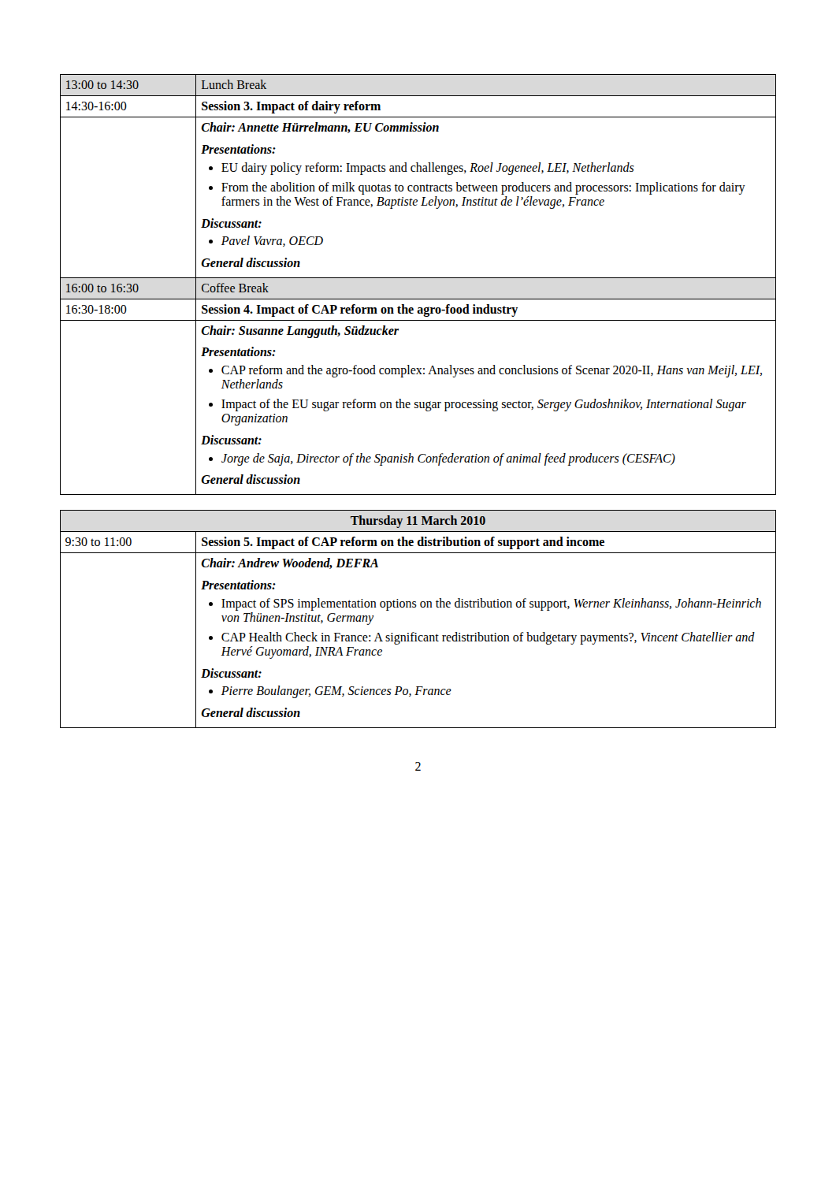| 13:00 to 14:30 | Lunch Break |
| 14:30-16:00 | Session 3. Impact of dairy reform |
| | Chair: Annette Hürrelmann, EU Commission Presentations: EU dairy policy reform: Impacts and challenges, Roel Jogeneel, LEI, Netherlands From the abolition of milk quotas to contracts between producers and processors: Implications for dairy farmers in the West of France, Baptiste Lelyon, Institut de l’élevage, France Discussant: Pavel Vavra, OECD General discussion |
| 16:00 to 16:30 | Coffee Break |
| 16:30-18:00 | Session 4. Impact of CAP reform on the agro-food industry |
| | Chair: Susanne Langguth, Südzucker Presentations: CAP reform and the agro-food complex: Analyses and conclusions of Scenar 2020-II, Hans van Meijl, LEI, Netherlands Impact of the EU sugar reform on the sugar processing sector, Sergey Gudoshnikov, International Sugar Organization Discussant: Jorge de Saja, Director of the Spanish Confederation of animal feed producers (CESFAC) General discussion |
| Thursday 11 March 2010 |
| 9:30 to 11:00 | Session 5. Impact of CAP reform on the distribution of support and income |
| | Chair: Andrew Woodend, DEFRA Presentations: Impact of SPS implementation options on the distribution of support, Werner Kleinhanss, Johann-Heinrich von Thünen-Institut, Germany CAP Health Check in France: A significant redistribution of budgetary payments?, Vincent Chatellier and Hervé Guyomard, INRA France Discussant: Pierre Boulanger, GEM, Sciences Po, France General discussion |
2